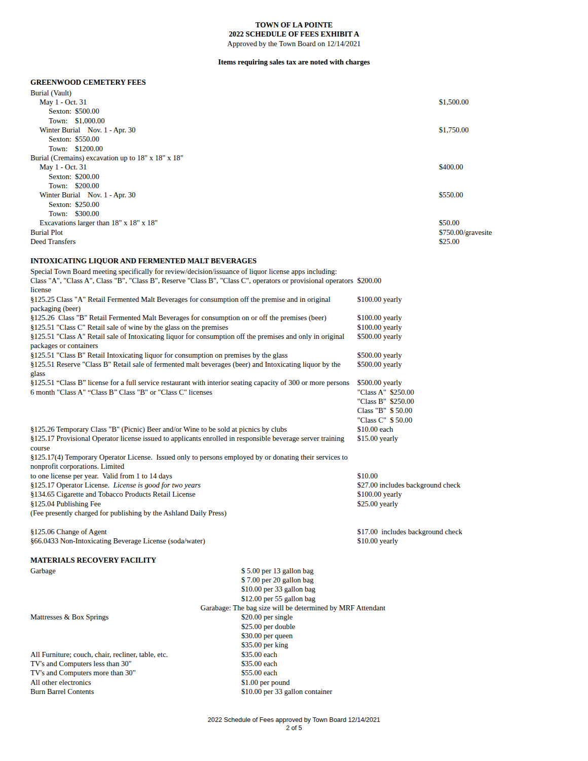TOWN OF LA POINTE
2022 SCHEDULE OF FEES EXHIBIT A
Approved by the Town Board on 12/14/2021
Items requiring sales tax are noted with charges
GREENWOOD CEMETERY FEES
| Burial (Vault) |
| May 1 - Oct. 31 | $1,500.00 |
| Sexton: $500.00 | |
| Town: $1,000.00 | |
| Winter Burial Nov. 1 - Apr. 30 | $1,750.00 |
| Sexton: $550.00 | |
| Town: $1200.00 | |
| Burial (Cremains) excavation up to 18" x 18" x 18" |
| May 1 - Oct. 31 | $400.00 |
| Sexton: $200.00 | |
| Town: $200.00 | |
| Winter Burial Nov. 1 - Apr. 30 | $550.00 |
| Sexton: $250.00 | |
| Town: $300.00 | |
| Excavations larger than 18" x 18" x 18" | $50.00 |
| Burial Plot | $750.00/gravesite |
| Deed Transfers | $25.00 |
INTOXICATING LIQUOR AND FERMENTED MALT BEVERAGES
| Special Town Board meeting specifically for review/decision/issuance of liquor license apps including: |
| Class "A", "Class A", Class "B", "Class B", Reserve "Class B", "Class C", operators or provisional operators license | $200.00 |
| §125.25 Class "A" Retail Fermented Malt Beverages for consumption off the premise and in original packaging (beer) | $100.00 yearly |
| §125.26 Class "B" Retail Fermented Malt Beverages for consumption on or off the premises (beer) | $100.00 yearly |
| §125.51 "Class C" Retail sale of wine by the glass on the premises | $100.00 yearly |
| §125.51 "Class A" Retail sale of Intoxicating liquor for consumption off the premises and only in original packages or containers | $500.00 yearly |
| §125.51 "Class B" Retail Intoxicating liquor for consumption on premises by the glass | $500.00 yearly |
| §125.51 Reserve "Class B" Retail sale of fermented malt beverages (beer) and Intoxicating liquor by the glass | $500.00 yearly |
| §125.51 “Class B” license for a full service restaurant with interior seating capacity of 300 or more persons | $500.00 yearly |
| 6 month "Class A" “Class B” Class "B" or "Class C" licenses | "Class A" $250.00 |
| | "Class B" $250.00 |
| | Class "B" $ 50.00 |
| | "Class C" $ 50.00 |
| §125.26 Temporary Class "B" (Picnic) Beer and/or Wine to be sold at picnics by clubs | $10.00 each |
| §125.17 Provisional Operator license issued to applicants enrolled in responsible beverage server training course | $15.00 yearly |
| §125.17(4) Temporary Operator License. Issued only to persons employed by or donating their services to nonprofit corporations. Limited | |
| to one license per year. Valid from 1 to 14 days | $10.00 |
| §125.17 Operator License. License is good for two years | $27.00 includes background check |
| §134.65 Cigarette and Tobacco Products Retail License | $100.00 yearly |
| §125.04 Publishing Fee | $25.00 yearly |
| (Fee presently charged for publishing by the Ashland Daily Press) | |
| §125.06 Change of Agent | $17.00 includes background check |
| §66.0433 Non-Intoxicating Beverage License (soda/water) | $10.00 yearly |
MATERIALS RECOVERY FACILITY
| Garbage | $ 5.00 per 13 gallon bag |
| | $ 7.00 per 20 gallon bag |
| | $10.00 per 33 gallon bag |
| | $12.00 per 55 gallon bag |
| Garabage: The bag size will be determined by MRF Attendant |
| Mattresses & Box Springs | $20.00 per single |
| | $25.00 per double |
| | $30.00 per queen |
| | $35.00 per king |
| All Furniture; couch, chair, recliner, table, etc. | $35.00 each |
| TV's and Computers less than 30" | $35.00 each |
| TV's and Computers more than 30" | $55.00 each |
| All other electronics | $1.00 per pound |
| Burn Barrel Contents | $10.00 per 33 gallon container |
2022 Schedule of Fees approved by Town Board 12/14/2021
2 of 5